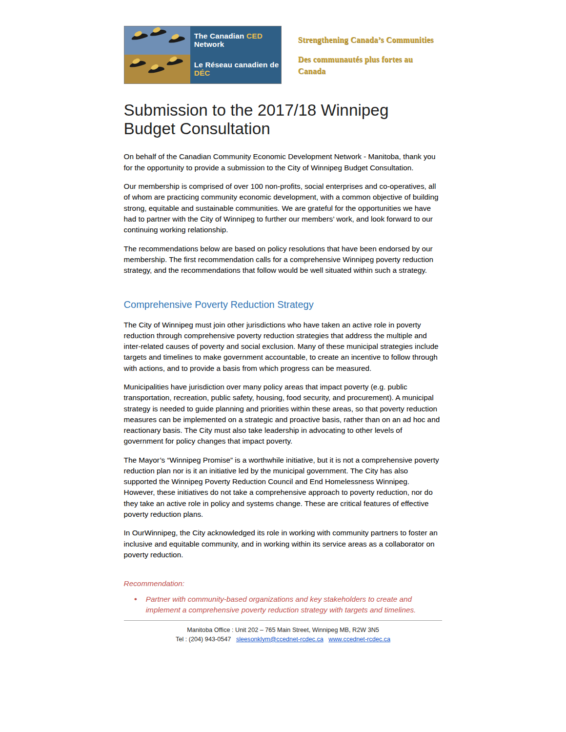The Canadian CED Network
Le Réseau canadien de DÉC
Strengthening Canada’s Communities
Des communautés plus fortes au Canada
Submission to the 2017/18 Winnipeg Budget Consultation
On behalf of the Canadian Community Economic Development Network - Manitoba, thank you for the opportunity to provide a submission to the City of Winnipeg Budget Consultation.
Our membership is comprised of over 100 non-profits, social enterprises and co-operatives, all of whom are practicing community economic development, with a common objective of building strong, equitable and sustainable communities. We are grateful for the opportunities we have had to partner with the City of Winnipeg to further our members’ work, and look forward to our continuing working relationship.
The recommendations below are based on policy resolutions that have been endorsed by our membership. The first recommendation calls for a comprehensive Winnipeg poverty reduction strategy, and the recommendations that follow would be well situated within such a strategy.
Comprehensive Poverty Reduction Strategy
The City of Winnipeg must join other jurisdictions who have taken an active role in poverty reduction through comprehensive poverty reduction strategies that address the multiple and inter-related causes of poverty and social exclusion. Many of these municipal strategies include targets and timelines to make government accountable, to create an incentive to follow through with actions, and to provide a basis from which progress can be measured.
Municipalities have jurisdiction over many policy areas that impact poverty (e.g. public transportation, recreation, public safety, housing, food security, and procurement). A municipal strategy is needed to guide planning and priorities within these areas, so that poverty reduction measures can be implemented on a strategic and proactive basis, rather than on an ad hoc and reactionary basis. The City must also take leadership in advocating to other levels of government for policy changes that impact poverty.
The Mayor’s “Winnipeg Promise” is a worthwhile initiative, but it is not a comprehensive poverty reduction plan nor is it an initiative led by the municipal government. The City has also supported the Winnipeg Poverty Reduction Council and End Homelessness Winnipeg. However, these initiatives do not take a comprehensive approach to poverty reduction, nor do they take an active role in policy and systems change. These are critical features of effective poverty reduction plans.
In OurWinnipeg, the City acknowledged its role in working with community partners to foster an inclusive and equitable community, and in working within its service areas as a collaborator on poverty reduction.
Recommendation:
Partner with community-based organizations and key stakeholders to create and implement a comprehensive poverty reduction strategy with targets and timelines.
Manitoba Office : Unit 202 – 765 Main Street, Winnipeg MB, R2W 3N5
Tel : (204) 943-0547 sleesonklym@ccednet-rcdec.ca www.ccednet-rcdec.ca